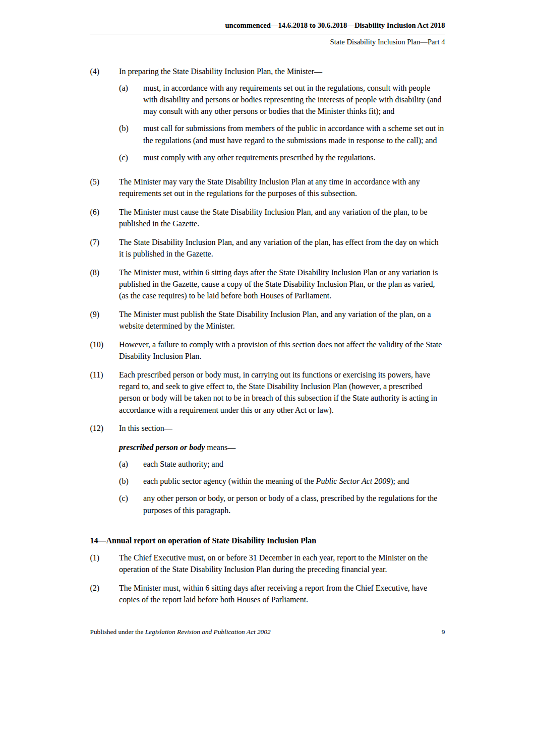uncommenced—14.6.2018 to 30.6.2018—Disability Inclusion Act 2018
State Disability Inclusion Plan—Part 4
(4)
In preparing the State Disability Inclusion Plan, the Minister—
(a)
must, in accordance with any requirements set out in the regulations, consult with people with disability and persons or bodies representing the interests of people with disability (and may consult with any other persons or bodies that the Minister thinks fit); and
(b)
must call for submissions from members of the public in accordance with a scheme set out in the regulations (and must have regard to the submissions made in response to the call); and
(c)
must comply with any other requirements prescribed by the regulations.
(5)
The Minister may vary the State Disability Inclusion Plan at any time in accordance with any requirements set out in the regulations for the purposes of this subsection.
(6)
The Minister must cause the State Disability Inclusion Plan, and any variation of the plan, to be published in the Gazette.
(7)
The State Disability Inclusion Plan, and any variation of the plan, has effect from the day on which it is published in the Gazette.
(8)
The Minister must, within 6 sitting days after the State Disability Inclusion Plan or any variation is published in the Gazette, cause a copy of the State Disability Inclusion Plan, or the plan as varied, (as the case requires) to be laid before both Houses of Parliament.
(9)
The Minister must publish the State Disability Inclusion Plan, and any variation of the plan, on a website determined by the Minister.
(10)
However, a failure to comply with a provision of this section does not affect the validity of the State Disability Inclusion Plan.
(11)
Each prescribed person or body must, in carrying out its functions or exercising its powers, have regard to, and seek to give effect to, the State Disability Inclusion Plan (however, a prescribed person or body will be taken not to be in breach of this subsection if the State authority is acting in accordance with a requirement under this or any other Act or law).
(12)
In this section—
prescribed person or body means—
(a)
each State authority; and
(b)
each public sector agency (within the meaning of the Public Sector Act 2009); and
(c)
any other person or body, or person or body of a class, prescribed by the regulations for the purposes of this paragraph.
14—Annual report on operation of State Disability Inclusion Plan
(1)
The Chief Executive must, on or before 31 December in each year, report to the Minister on the operation of the State Disability Inclusion Plan during the preceding financial year.
(2)
The Minister must, within 6 sitting days after receiving a report from the Chief Executive, have copies of the report laid before both Houses of Parliament.
Published under the Legislation Revision and Publication Act 2002
9